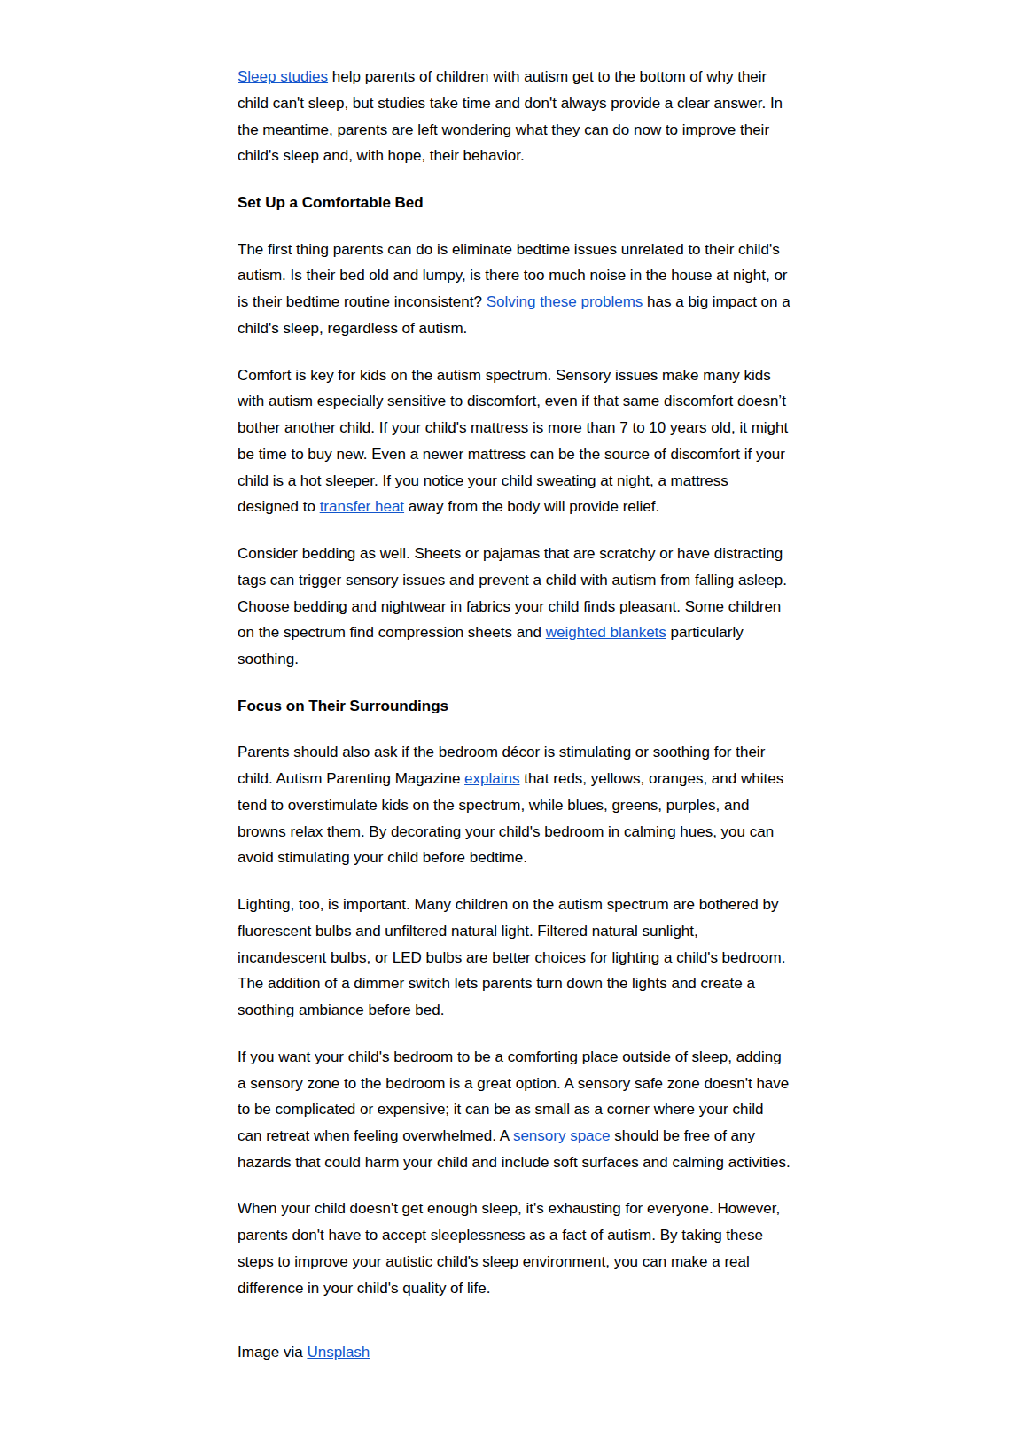Sleep studies help parents of children with autism get to the bottom of why their child can't sleep, but studies take time and don't always provide a clear answer. In the meantime, parents are left wondering what they can do now to improve their child's sleep and, with hope, their behavior.
Set Up a Comfortable Bed
The first thing parents can do is eliminate bedtime issues unrelated to their child's autism. Is their bed old and lumpy, is there too much noise in the house at night, or is their bedtime routine inconsistent? Solving these problems has a big impact on a child's sleep, regardless of autism.
Comfort is key for kids on the autism spectrum. Sensory issues make many kids with autism especially sensitive to discomfort, even if that same discomfort doesn’t bother another child. If your child's mattress is more than 7 to 10 years old, it might be time to buy new. Even a newer mattress can be the source of discomfort if your child is a hot sleeper. If you notice your child sweating at night, a mattress designed to transfer heat away from the body will provide relief.
Consider bedding as well. Sheets or pajamas that are scratchy or have distracting tags can trigger sensory issues and prevent a child with autism from falling asleep. Choose bedding and nightwear in fabrics your child finds pleasant. Some children on the spectrum find compression sheets and weighted blankets particularly soothing.
Focus on Their Surroundings
Parents should also ask if the bedroom décor is stimulating or soothing for their child. Autism Parenting Magazine explains that reds, yellows, oranges, and whites tend to overstimulate kids on the spectrum, while blues, greens, purples, and browns relax them. By decorating your child's bedroom in calming hues, you can avoid stimulating your child before bedtime.
Lighting, too, is important. Many children on the autism spectrum are bothered by fluorescent bulbs and unfiltered natural light. Filtered natural sunlight, incandescent bulbs, or LED bulbs are better choices for lighting a child's bedroom. The addition of a dimmer switch lets parents turn down the lights and create a soothing ambiance before bed.
If you want your child's bedroom to be a comforting place outside of sleep, adding a sensory zone to the bedroom is a great option. A sensory safe zone doesn't have to be complicated or expensive; it can be as small as a corner where your child can retreat when feeling overwhelmed. A sensory space should be free of any hazards that could harm your child and include soft surfaces and calming activities.
When your child doesn't get enough sleep, it's exhausting for everyone. However, parents don't have to accept sleeplessness as a fact of autism. By taking these steps to improve your autistic child's sleep environment, you can make a real difference in your child's quality of life.
Image via Unsplash